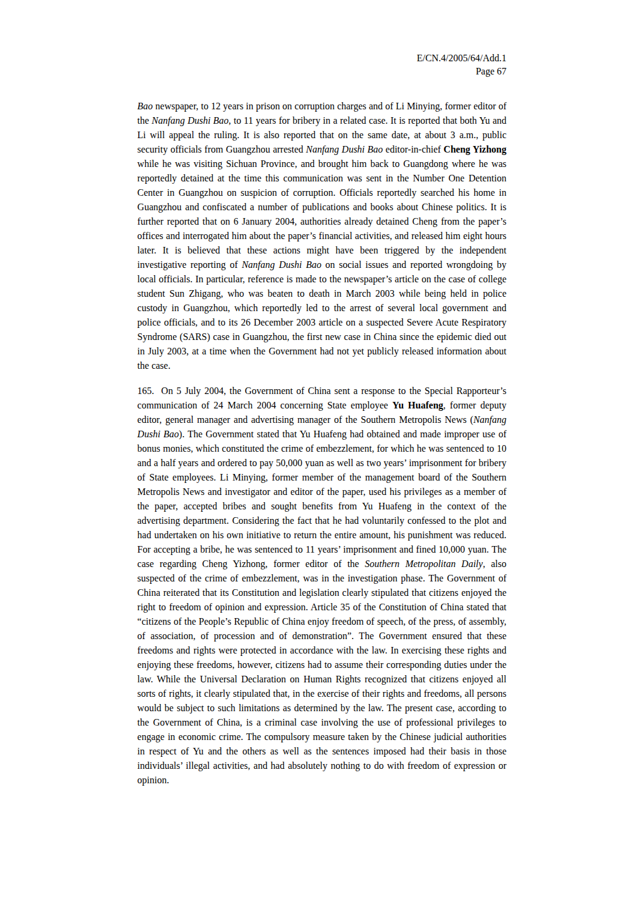E/CN.4/2005/64/Add.1
Page 67
Bao newspaper, to 12 years in prison on corruption charges and of Li Minying, former editor of the Nanfang Dushi Bao, to 11 years for bribery in a related case. It is reported that both Yu and Li will appeal the ruling. It is also reported that on the same date, at about 3 a.m., public security officials from Guangzhou arrested Nanfang Dushi Bao editor-in-chief Cheng Yizhong while he was visiting Sichuan Province, and brought him back to Guangdong where he was reportedly detained at the time this communication was sent in the Number One Detention Center in Guangzhou on suspicion of corruption. Officials reportedly searched his home in Guangzhou and confiscated a number of publications and books about Chinese politics. It is further reported that on 6 January 2004, authorities already detained Cheng from the paper’s offices and interrogated him about the paper’s financial activities, and released him eight hours later. It is believed that these actions might have been triggered by the independent investigative reporting of Nanfang Dushi Bao on social issues and reported wrongdoing by local officials. In particular, reference is made to the newspaper’s article on the case of college student Sun Zhigang, who was beaten to death in March 2003 while being held in police custody in Guangzhou, which reportedly led to the arrest of several local government and police officials, and to its 26 December 2003 article on a suspected Severe Acute Respiratory Syndrome (SARS) case in Guangzhou, the first new case in China since the epidemic died out in July 2003, at a time when the Government had not yet publicly released information about the case.
165. On 5 July 2004, the Government of China sent a response to the Special Rapporteur’s communication of 24 March 2004 concerning State employee Yu Huafeng, former deputy editor, general manager and advertising manager of the Southern Metropolis News (Nanfang Dushi Bao). The Government stated that Yu Huafeng had obtained and made improper use of bonus monies, which constituted the crime of embezzlement, for which he was sentenced to 10 and a half years and ordered to pay 50,000 yuan as well as two years’ imprisonment for bribery of State employees. Li Minying, former member of the management board of the Southern Metropolis News and investigator and editor of the paper, used his privileges as a member of the paper, accepted bribes and sought benefits from Yu Huafeng in the context of the advertising department. Considering the fact that he had voluntarily confessed to the plot and had undertaken on his own initiative to return the entire amount, his punishment was reduced. For accepting a bribe, he was sentenced to 11 years’ imprisonment and fined 10,000 yuan. The case regarding Cheng Yizhong, former editor of the Southern Metropolitan Daily, also suspected of the crime of embezzlement, was in the investigation phase. The Government of China reiterated that its Constitution and legislation clearly stipulated that citizens enjoyed the right to freedom of opinion and expression. Article 35 of the Constitution of China stated that “citizens of the People’s Republic of China enjoy freedom of speech, of the press, of assembly, of association, of procession and of demonstration”. The Government ensured that these freedoms and rights were protected in accordance with the law. In exercising these rights and enjoying these freedoms, however, citizens had to assume their corresponding duties under the law. While the Universal Declaration on Human Rights recognized that citizens enjoyed all sorts of rights, it clearly stipulated that, in the exercise of their rights and freedoms, all persons would be subject to such limitations as determined by the law. The present case, according to the Government of China, is a criminal case involving the use of professional privileges to engage in economic crime. The compulsory measure taken by the Chinese judicial authorities in respect of Yu and the others as well as the sentences imposed had their basis in those individuals’ illegal activities, and had absolutely nothing to do with freedom of expression or opinion.